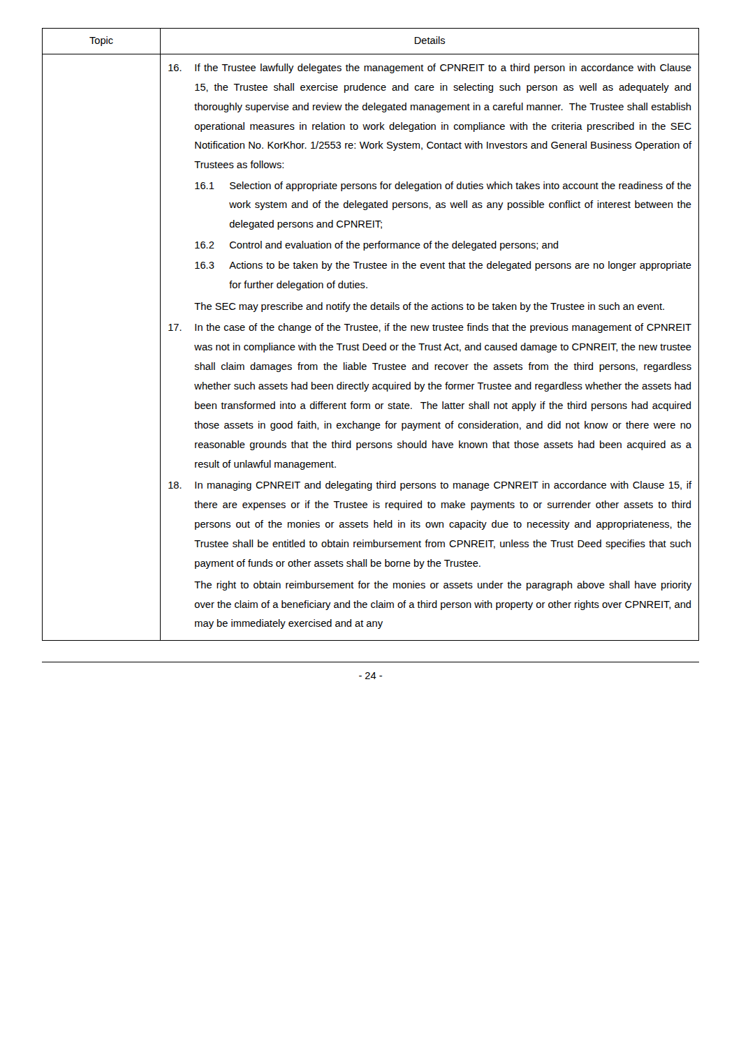| Topic | Details |
| --- | --- |
| | 16. If the Trustee lawfully delegates the management of CPNREIT to a third person in accordance with Clause 15, the Trustee shall exercise prudence and care in selecting such person as well as adequately and thoroughly supervise and review the delegated management in a careful manner. The Trustee shall establish operational measures in relation to work delegation in compliance with the criteria prescribed in the SEC Notification No. KorKhor. 1/2553 re: Work System, Contact with Investors and General Business Operation of Trustees as follows: 16.1 Selection of appropriate persons for delegation of duties which takes into account the readiness of the work system and of the delegated persons, as well as any possible conflict of interest between the delegated persons and CPNREIT; 16.2 Control and evaluation of the performance of the delegated persons; and 16.3 Actions to be taken by the Trustee in the event that the delegated persons are no longer appropriate for further delegation of duties. The SEC may prescribe and notify the details of the actions to be taken by the Trustee in such an event. 17. In the case of the change of the Trustee, if the new trustee finds that the previous management of CPNREIT was not in compliance with the Trust Deed or the Trust Act, and caused damage to CPNREIT, the new trustee shall claim damages from the liable Trustee and recover the assets from the third persons, regardless whether such assets had been directly acquired by the former Trustee and regardless whether the assets had been transformed into a different form or state. The latter shall not apply if the third persons had acquired those assets in good faith, in exchange for payment of consideration, and did not know or there were no reasonable grounds that the third persons should have known that those assets had been acquired as a result of unlawful management. 18. In managing CPNREIT and delegating third persons to manage CPNREIT in accordance with Clause 15, if there are expenses or if the Trustee is required to make payments to or surrender other assets to third persons out of the monies or assets held in its own capacity due to necessity and appropriateness, the Trustee shall be entitled to obtain reimbursement from CPNREIT, unless the Trust Deed specifies that such payment of funds or other assets shall be borne by the Trustee. The right to obtain reimbursement for the monies or assets under the paragraph above shall have priority over the claim of a beneficiary and the claim of a third person with property or other rights over CPNREIT, and may be immediately exercised and at any |
- 24 -